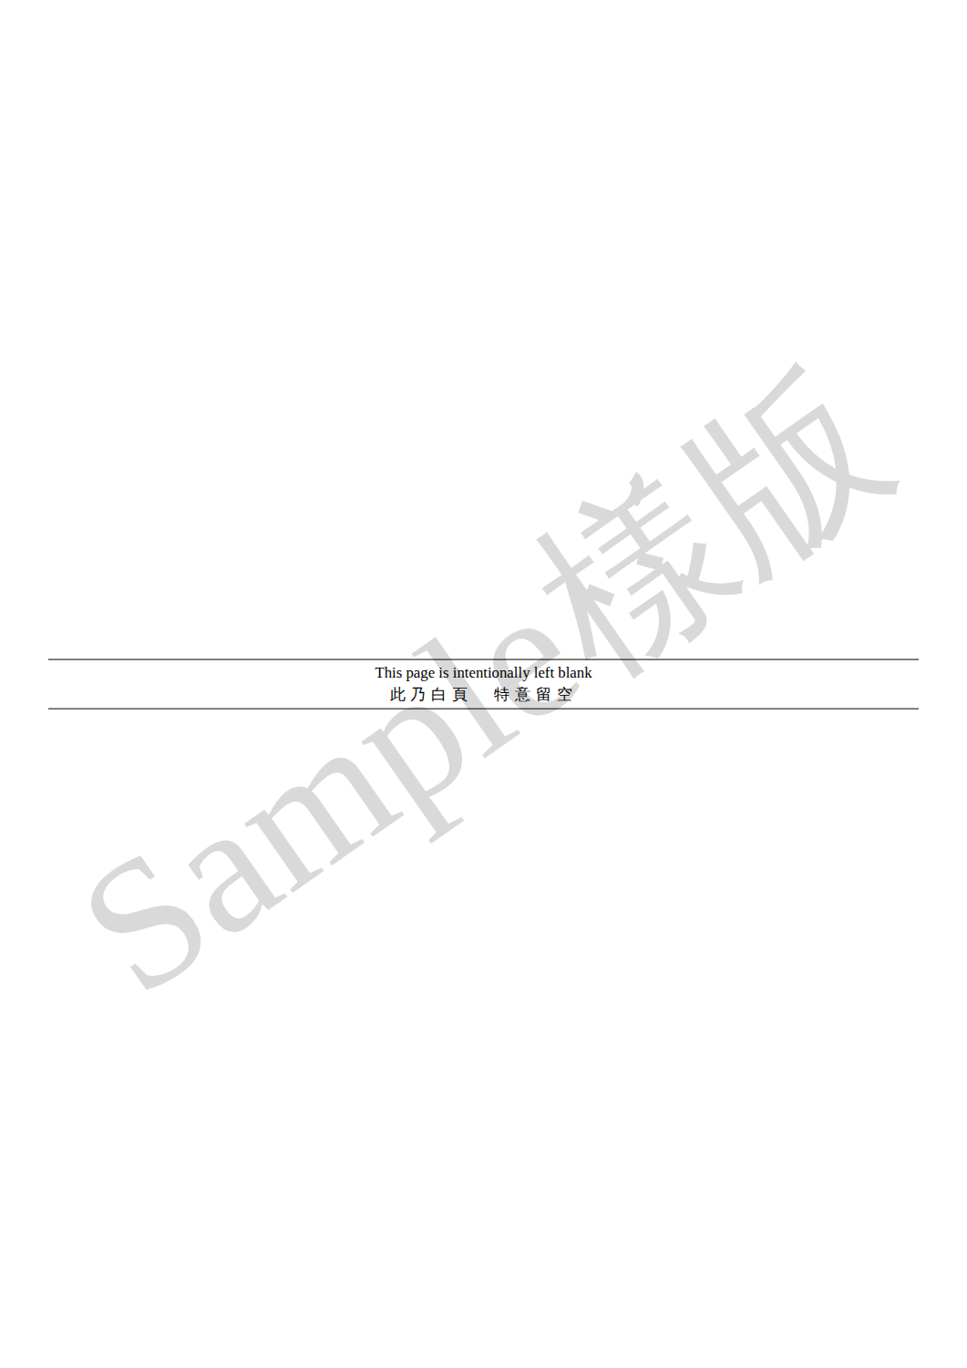Sample樣版
This page is intentionally left blank
此乃白頁　特意留空